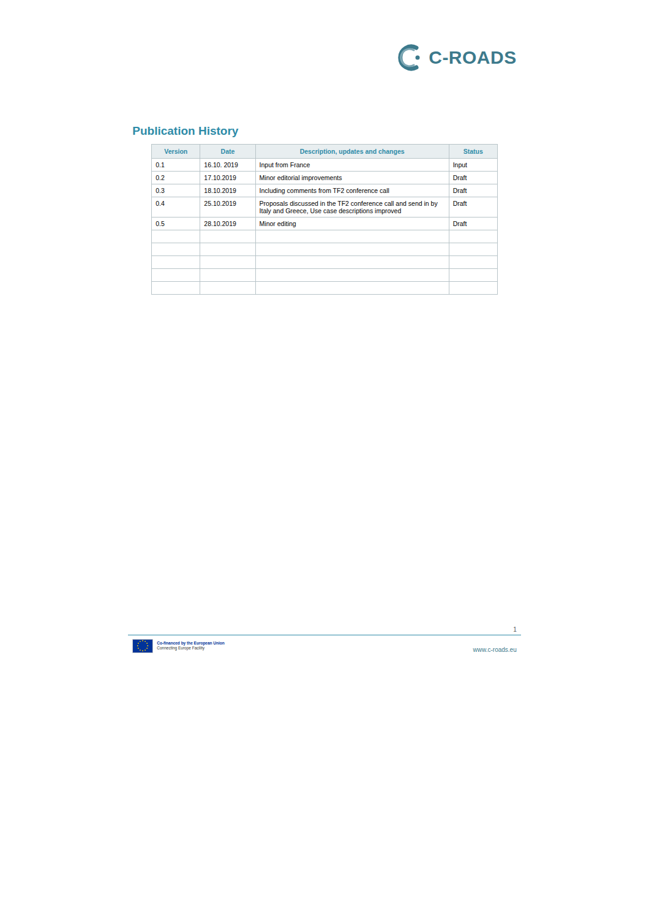C-ROADS
Publication History
| Version | Date | Description, updates and changes | Status |
| --- | --- | --- | --- |
| 0.1 | 16.10. 2019 | Input from France | Input |
| 0.2 | 17.10.2019 | Minor editorial improvements | Draft |
| 0.3 | 18.10.2019 | Including comments from TF2 conference call | Draft |
| 0.4 | 25.10.2019 | Proposals discussed in the TF2 conference call and send in by Italy and Greece, Use case descriptions improved | Draft |
| 0.5 | 28.10.2019 | Minor editing | Draft |
1
Co-financed by the European Union
Connecting Europe Facility
www.c-roads.eu